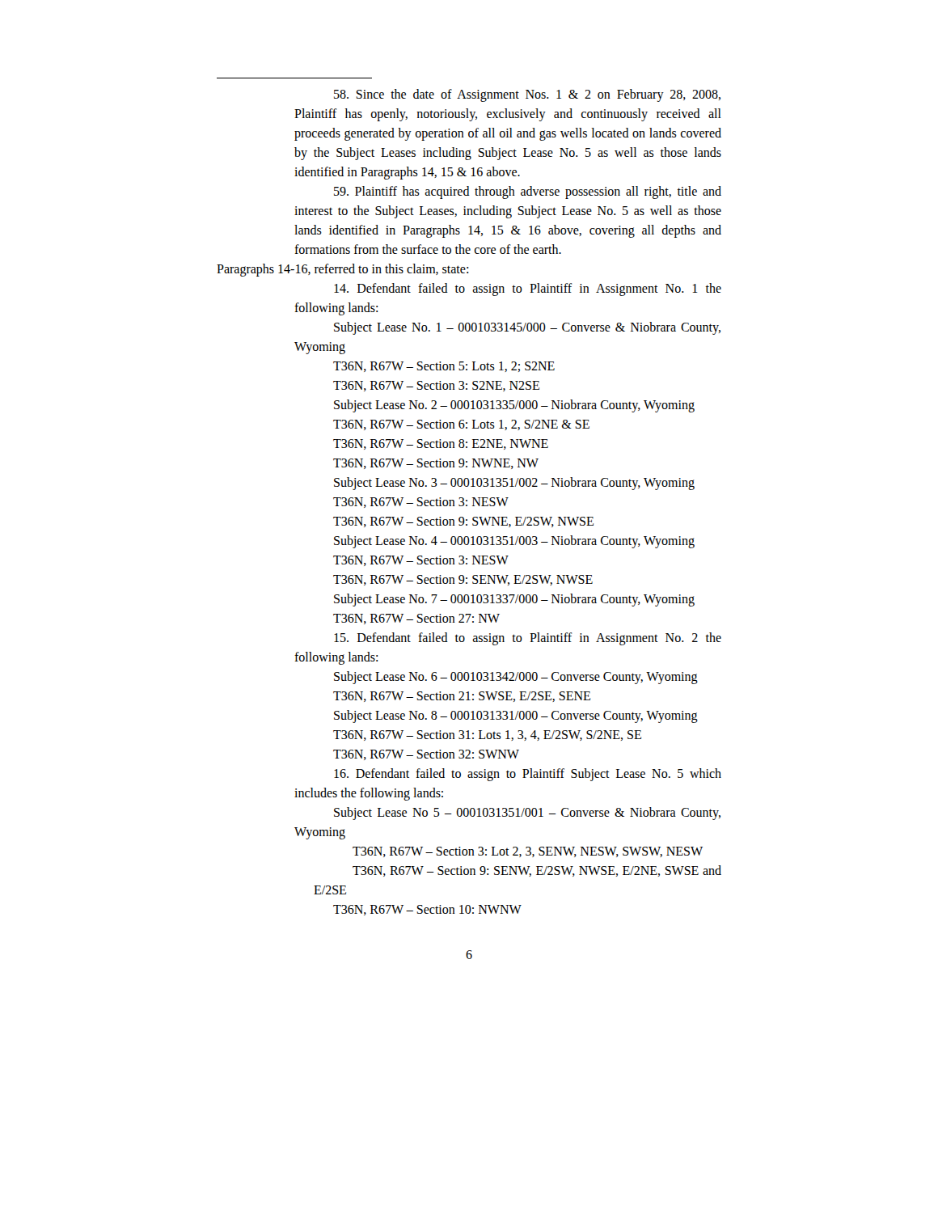58. Since the date of Assignment Nos. 1 & 2 on February 28, 2008, Plaintiff has openly, notoriously, exclusively and continuously received all proceeds generated by operation of all oil and gas wells located on lands covered by the Subject Leases including Subject Lease No. 5 as well as those lands identified in Paragraphs 14, 15 & 16 above.
59. Plaintiff has acquired through adverse possession all right, title and interest to the Subject Leases, including Subject Lease No. 5 as well as those lands identified in Paragraphs 14, 15 & 16 above, covering all depths and formations from the surface to the core of the earth.
Paragraphs 14-16, referred to in this claim, state:
14. Defendant failed to assign to Plaintiff in Assignment No. 1 the following lands:
Subject Lease No. 1 – 0001033145/000 – Converse & Niobrara County, Wyoming
T36N, R67W – Section 5: Lots 1, 2; S2NE
T36N, R67W – Section 3: S2NE, N2SE
Subject Lease No. 2 – 0001031335/000 – Niobrara County, Wyoming
T36N, R67W – Section 6: Lots 1, 2, S/2NE & SE
T36N, R67W – Section 8: E2NE, NWNE
T36N, R67W – Section 9: NWNE, NW
Subject Lease No. 3 – 0001031351/002 – Niobrara County, Wyoming
T36N, R67W – Section 3: NESW
T36N, R67W – Section 9: SWNE, E/2SW, NWSE
Subject Lease No. 4 – 0001031351/003 – Niobrara County, Wyoming
T36N, R67W – Section 3: NESW
T36N, R67W – Section 9: SENW, E/2SW, NWSE
Subject Lease No. 7 – 0001031337/000 – Niobrara County, Wyoming
T36N, R67W – Section 27: NW
15. Defendant failed to assign to Plaintiff in Assignment No. 2 the following lands:
Subject Lease No. 6 – 0001031342/000 – Converse County, Wyoming
T36N, R67W – Section 21: SWSE, E/2SE, SENE
Subject Lease No. 8 – 0001031331/000 – Converse County, Wyoming
T36N, R67W – Section 31: Lots 1, 3, 4, E/2SW, S/2NE, SE
T36N, R67W – Section 32: SWNW
16. Defendant failed to assign to Plaintiff Subject Lease No. 5 which includes the following lands:
Subject Lease No 5 – 0001031351/001 – Converse & Niobrara County, Wyoming
T36N, R67W – Section 3: Lot 2, 3, SENW, NESW, SWSW, NESW
T36N, R67W – Section 9: SENW, E/2SW, NWSE, E/2NE, SWSE and E/2SE
T36N, R67W – Section 10: NWNW
6